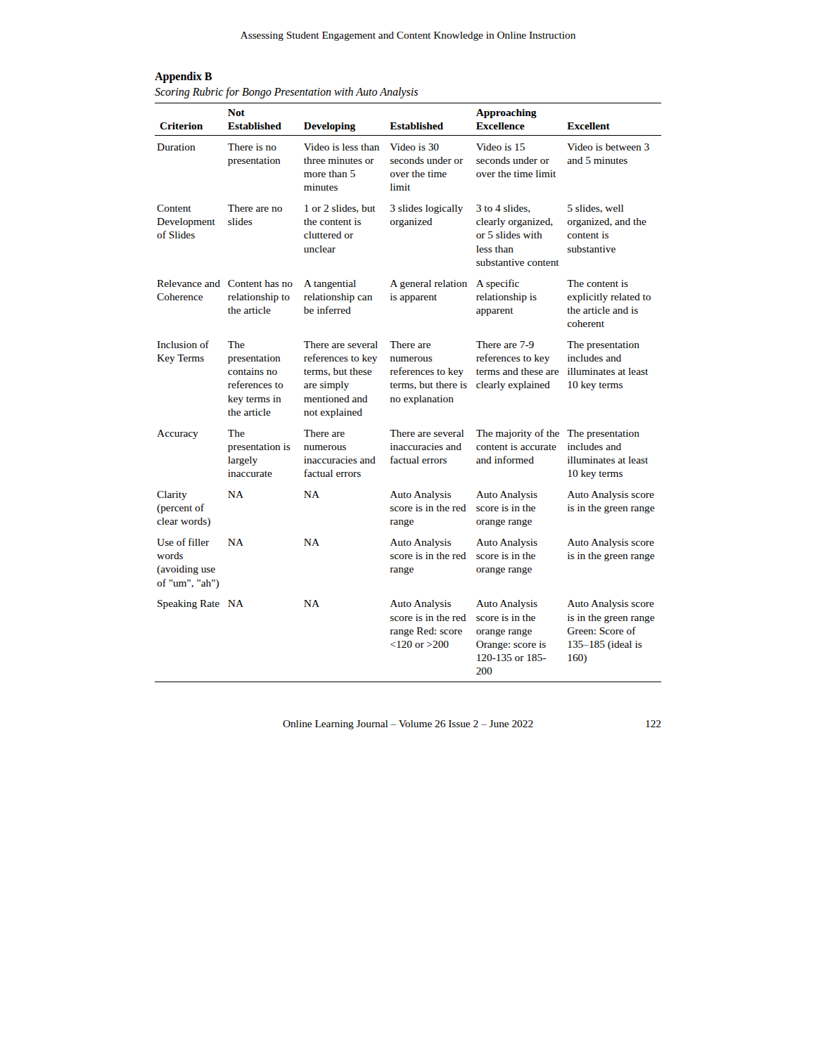Assessing Student Engagement and Content Knowledge in Online Instruction
Appendix B
Scoring Rubric for Bongo Presentation with Auto Analysis
Scoring Rubric for Bongo Presentation with Auto Analysis
| Criterion | Not Established | Developing | Established | Approaching Excellence | Excellent |
| --- | --- | --- | --- | --- | --- |
| Duration | There is no presentation | Video is less than three minutes or more than 5 minutes | Video is 30 seconds under or over the time limit | Video is 15 seconds under or over the time limit | Video is between 3 and 5 minutes |
| Content Development of Slides | There are no slides | 1 or 2 slides, but the content is cluttered or unclear | 3 slides logically organized | 3 to 4 slides, clearly organized, or 5 slides with less than substantive content | 5 slides, well organized, and the content is substantive |
| Relevance and Coherence | Content has no relationship to the article | A tangential relationship can be inferred | A general relation is apparent | A specific relationship is apparent | The content is explicitly related to the article and is coherent |
| Inclusion of Key Terms | The presentation contains no references to key terms in the article | There are several references to key terms, but these are simply mentioned and not explained | There are numerous references to key terms, but there is no explanation | There are 7-9 references to key terms and these are clearly explained | The presentation includes and illuminates at least 10 key terms |
| Accuracy | The presentation is largely inaccurate | There are numerous inaccuracies and factual errors | There are several inaccuracies and factual errors | The majority of the content is accurate and informed | The presentation includes and illuminates at least 10 key terms |
| Clarity (percent of clear words) | NA | NA | Auto Analysis score is in the red range | Auto Analysis score is in the orange range | Auto Analysis score is in the green range |
| Use of filler words (avoiding use of "um", "ah") | NA | NA | Auto Analysis score is in the red range | Auto Analysis score is in the orange range | Auto Analysis score is in the green range |
| Speaking Rate | NA | NA | Auto Analysis score is in the red range Red: score <120 or >200 | Auto Analysis score is in the orange range Orange: score is 120-135 or 185-200 | Auto Analysis score is in the green range Green: Score of 135–185 (ideal is 160) |
Online Learning Journal – Volume 26 Issue 2 – June 2022 122